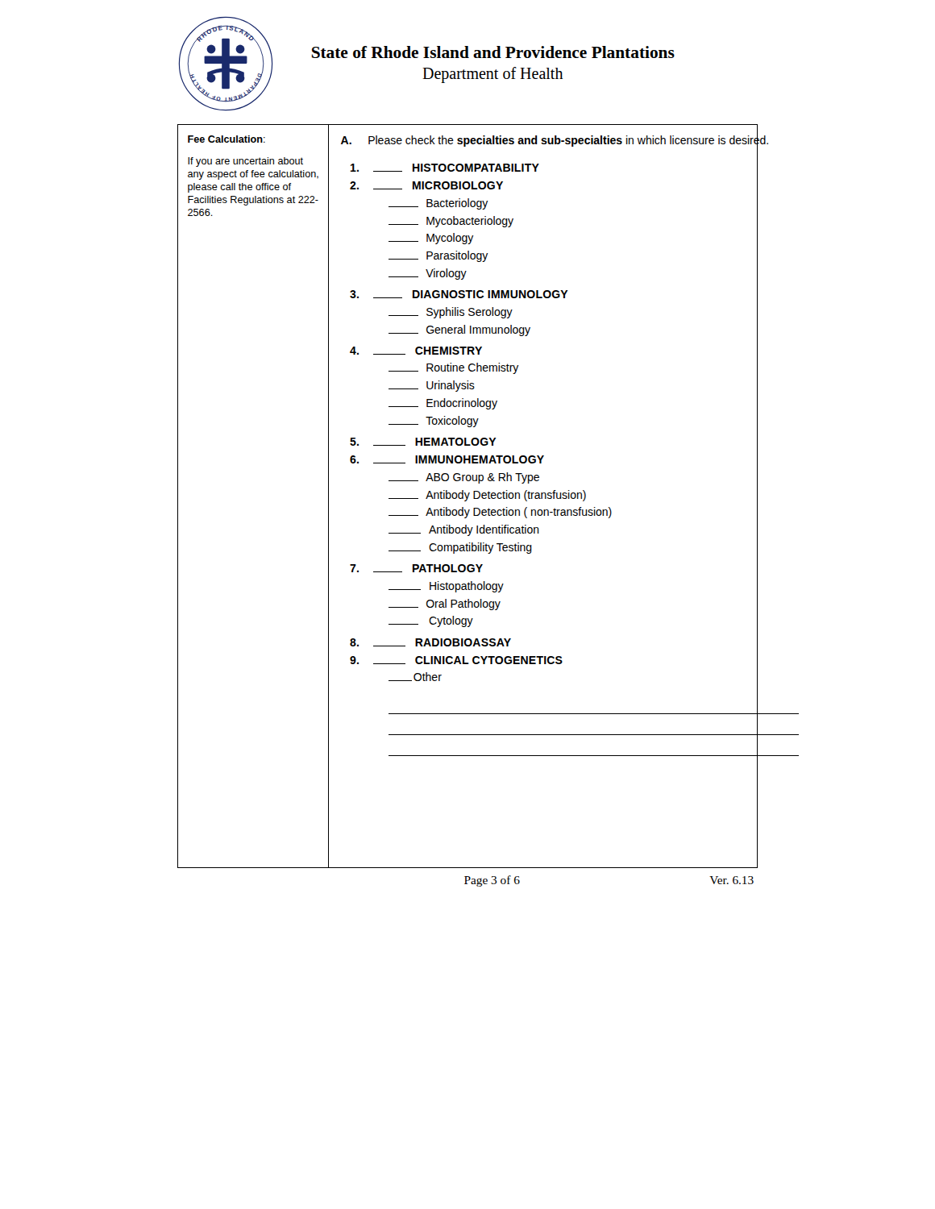RHODE ISLAND DEPARTMENT OF HEALTH
State of Rhode Island and Providence Plantations
Department of Health
Fee Calculation:
If you are uncertain about any aspect of fee calculation, please call the office of Facilities Regulations at 222-2566.
A.
Please check the specialties and sub-specialties in which licensure is desired.
1. HISTOCOMPATABILITY
2. MICROBIOLOGY
Bacteriology
Mycobacteriology
Mycology
Parasitology
Virology
3. DIAGNOSTIC IMMUNOLOGY
Syphilis Serology
General Immunology
4. CHEMISTRY
Routine Chemistry
Urinalysis
Endocrinology
Toxicology
5. HEMATOLOGY
6. IMMUNOHEMATOLOGY
ABO Group & Rh Type
Antibody Detection (transfusion)
Antibody Detection ( non-transfusion)
Antibody Identification
Compatibility Testing
7. PATHOLOGY
Histopathology
Oral Pathology
Cytology
8. RADIOBIOASSAY
9. CLINICAL CYTOGENETICS
Other
Page 3 of 6
Ver. 6.13